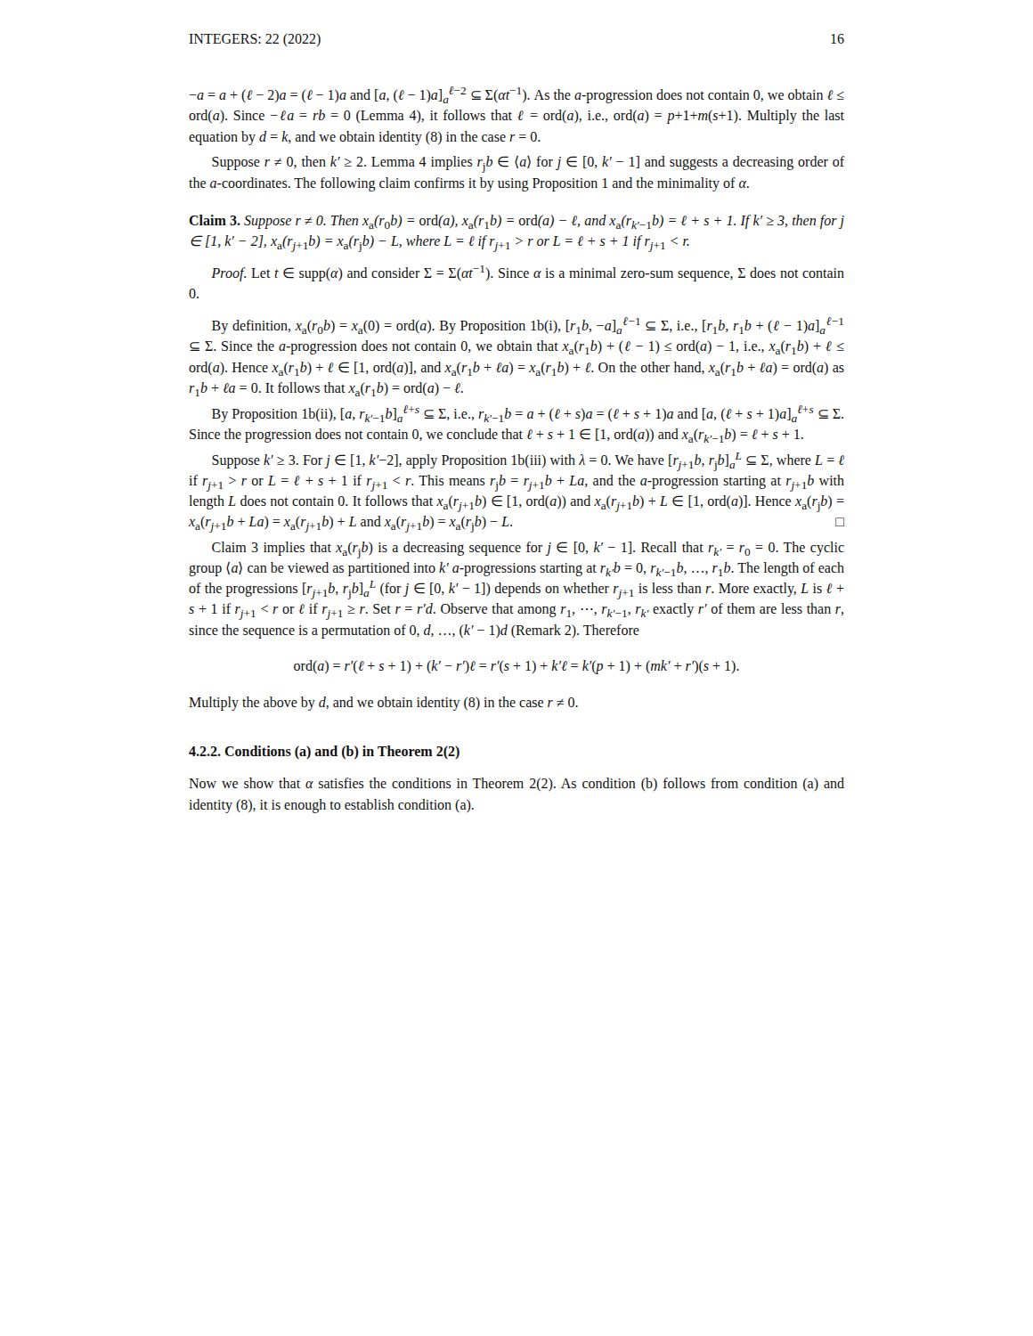INTEGERS: 22 (2022) 16
−a = a + (ℓ − 2)a = (ℓ − 1)a and [a, (ℓ − 1)a]aℓ−2 ⊆ Σ(αt−1). As the a-progression does not contain 0, we obtain ℓ ≤ ord(a). Since −ℓa = rb = 0 (Lemma 4), it follows that ℓ = ord(a), i.e., ord(a) = p+1+m(s+1). Multiply the last equation by d = k, and we obtain identity (8) in the case r = 0.
Suppose r ≠ 0, then k′ ≥ 2. Lemma 4 implies rjb ∈ ⟨a⟩ for j ∈ [0, k′ − 1] and suggests a decreasing order of the a-coordinates. The following claim confirms it by using Proposition 1 and the minimality of α.
Claim 3. Suppose r ≠ 0. Then xa(r0b) = ord(a), xa(r1b) = ord(a) − ℓ, and xa(rk′−1b) = ℓ + s + 1. If k′ ≥ 3, then for j ∈ [1, k′ − 2], xa(rj+1b) = xa(rjb) − L, where L = ℓ if rj+1 > r or L = ℓ + s + 1 if rj+1 < r.
Proof. Let t ∈ supp(α) and consider Σ = Σ(αt−1). Since α is a minimal zero-sum sequence, Σ does not contain 0.
By definition, xa(r0b) = xa(0) = ord(a). By Proposition 1b(i), [r1b, −a]aℓ−1 ⊆ Σ, i.e., [r1b, r1b + (ℓ − 1)a]aℓ−1 ⊆ Σ. Since the a-progression does not contain 0, we obtain that xa(r1b) + (ℓ − 1) ≤ ord(a) − 1, i.e., xa(r1b) + ℓ ≤ ord(a). Hence xa(r1b) + ℓ ∈ [1, ord(a)], and xa(r1b + ℓa) = xa(r1b) + ℓ. On the other hand, xa(r1b + ℓa) = ord(a) as r1b + ℓa = 0. It follows that xa(r1b) = ord(a) − ℓ.
By Proposition 1b(ii), [a, rk′−1b]aℓ+s ⊆ Σ, i.e., rk′−1b = a + (ℓ + s)a = (ℓ + s + 1)a and [a, (ℓ + s + 1)a]aℓ+s ⊆ Σ. Since the progression does not contain 0, we conclude that ℓ + s + 1 ∈ [1, ord(a)) and xa(rk′−1b) = ℓ + s + 1.
Suppose k′ ≥ 3. For j ∈ [1, k′−2], apply Proposition 1b(iii) with λ = 0. We have [rj+1b, rjb]aL ⊆ Σ, where L = ℓ if rj+1 > r or L = ℓ + s + 1 if rj+1 < r. This means rjb = rj+1b + La, and the a-progression starting at rj+1b with length L does not contain 0. It follows that xa(rj+1b) ∈ [1, ord(a)) and xa(rj+1b) + L ∈ [1, ord(a)]. Hence xa(rjb) = xa(rj+1b + La) = xa(rj+1b) + L and xa(rj+1b) = xa(rjb) − L. □
Claim 3 implies that xa(rjb) is a decreasing sequence for j ∈ [0, k′ − 1]. Recall that rk′ = r0 = 0. The cyclic group ⟨a⟩ can be viewed as partitioned into k′ a-progressions starting at rk′b = 0, rk′−1b, …, r1b. The length of each of the progressions [rj+1b, rjb]aL (for j ∈ [0, k′ − 1]) depends on whether rj+1 is less than r. More exactly, L is ℓ + s + 1 if rj+1 < r or ℓ if rj+1 ≥ r. Set r = r′d. Observe that among r1, ⋯, rk′−1, rk′ exactly r′ of them are less than r, since the sequence is a permutation of 0, d, …, (k′ − 1)d (Remark 2). Therefore
ord(a) = r′(ℓ + s + 1) + (k′ − r′)ℓ = r′(s + 1) + k′ℓ = k′(p + 1) + (mk′ + r′)(s + 1).
Multiply the above by d, and we obtain identity (8) in the case r ≠ 0.
4.2.2. Conditions (a) and (b) in Theorem 2(2)
Now we show that α satisfies the conditions in Theorem 2(2). As condition (b) follows from condition (a) and identity (8), it is enough to establish condition (a).